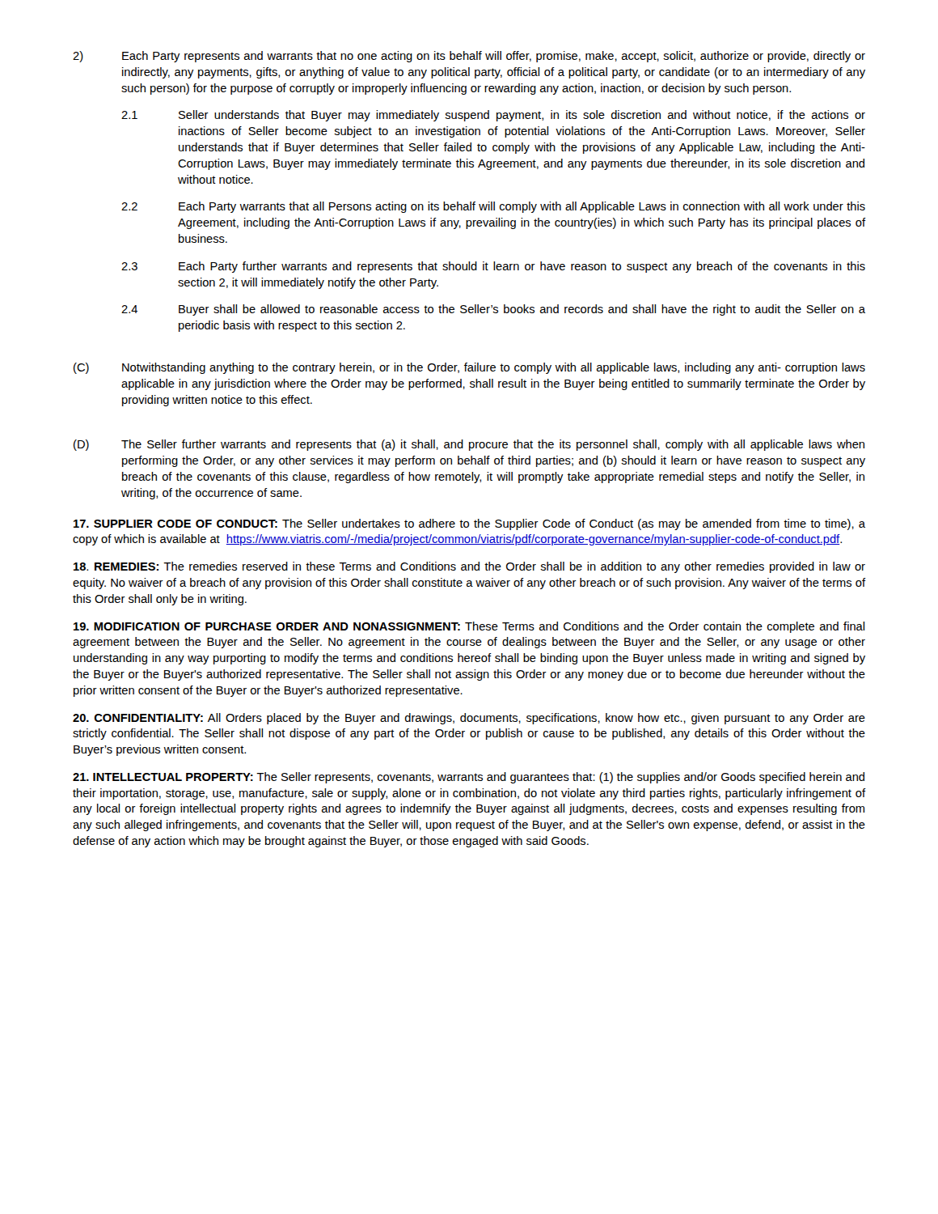2)
Each Party represents and warrants that no one acting on its behalf will offer, promise, make, accept, solicit, authorize or provide, directly or indirectly, any payments, gifts, or anything of value to any political party, official of a political party, or candidate (or to an intermediary of any such person) for the purpose of corruptly or improperly influencing or rewarding any action, inaction, or decision by such person.
2.1
Seller understands that Buyer may immediately suspend payment, in its sole discretion and without notice, if the actions or inactions of Seller become subject to an investigation of potential violations of the Anti-Corruption Laws. Moreover, Seller understands that if Buyer determines that Seller failed to comply with the provisions of any Applicable Law, including the Anti-Corruption Laws, Buyer may immediately terminate this Agreement, and any payments due thereunder, in its sole discretion and without notice.
2.2
Each Party warrants that all Persons acting on its behalf will comply with all Applicable Laws in connection with all work under this Agreement, including the Anti-Corruption Laws if any, prevailing in the country(ies) in which such Party has its principal places of business.
2.3
Each Party further warrants and represents that should it learn or have reason to suspect any breach of the covenants in this section 2, it will immediately notify the other Party.
2.4
Buyer shall be allowed to reasonable access to the Seller’s books and records and shall have the right to audit the Seller on a periodic basis with respect to this section 2.
(C)
Notwithstanding anything to the contrary herein, or in the Order, failure to comply with all applicable laws, including any anti- corruption laws applicable in any jurisdiction where the Order may be performed, shall result in the Buyer being entitled to summarily terminate the Order by providing written notice to this effect.
(D)
The Seller further warrants and represents that (a) it shall, and procure that the its personnel shall, comply with all applicable laws when performing the Order, or any other services it may perform on behalf of third parties; and (b) should it learn or have reason to suspect any breach of the covenants of this clause, regardless of how remotely, it will promptly take appropriate remedial steps and notify the Seller, in writing, of the occurrence of same.
17. SUPPLIER CODE OF CONDUCT: The Seller undertakes to adhere to the Supplier Code of Conduct (as may be amended from time to time), a copy of which is available at https://www.viatris.com/-/media/project/common/viatris/pdf/corporate-governance/mylan-supplier-code-of-conduct.pdf.
18. REMEDIES: The remedies reserved in these Terms and Conditions and the Order shall be in addition to any other remedies provided in law or equity. No waiver of a breach of any provision of this Order shall constitute a waiver of any other breach or of such provision. Any waiver of the terms of this Order shall only be in writing.
19. MODIFICATION OF PURCHASE ORDER AND NONASSIGNMENT: These Terms and Conditions and the Order contain the complete and final agreement between the Buyer and the Seller. No agreement in the course of dealings between the Buyer and the Seller, or any usage or other understanding in any way purporting to modify the terms and conditions hereof shall be binding upon the Buyer unless made in writing and signed by the Buyer or the Buyer's authorized representative. The Seller shall not assign this Order or any money due or to become due hereunder without the prior written consent of the Buyer or the Buyer's authorized representative.
20. CONFIDENTIALITY: All Orders placed by the Buyer and drawings, documents, specifications, know how etc., given pursuant to any Order are strictly confidential. The Seller shall not dispose of any part of the Order or publish or cause to be published, any details of this Order without the Buyer’s previous written consent.
21. INTELLECTUAL PROPERTY: The Seller represents, covenants, warrants and guarantees that: (1) the supplies and/or Goods specified herein and their importation, storage, use, manufacture, sale or supply, alone or in combination, do not violate any third parties rights, particularly infringement of any local or foreign intellectual property rights and agrees to indemnify the Buyer against all judgments, decrees, costs and expenses resulting from any such alleged infringements, and covenants that the Seller will, upon request of the Buyer, and at the Seller's own expense, defend, or assist in the defense of any action which may be brought against the Buyer, or those engaged with said Goods.